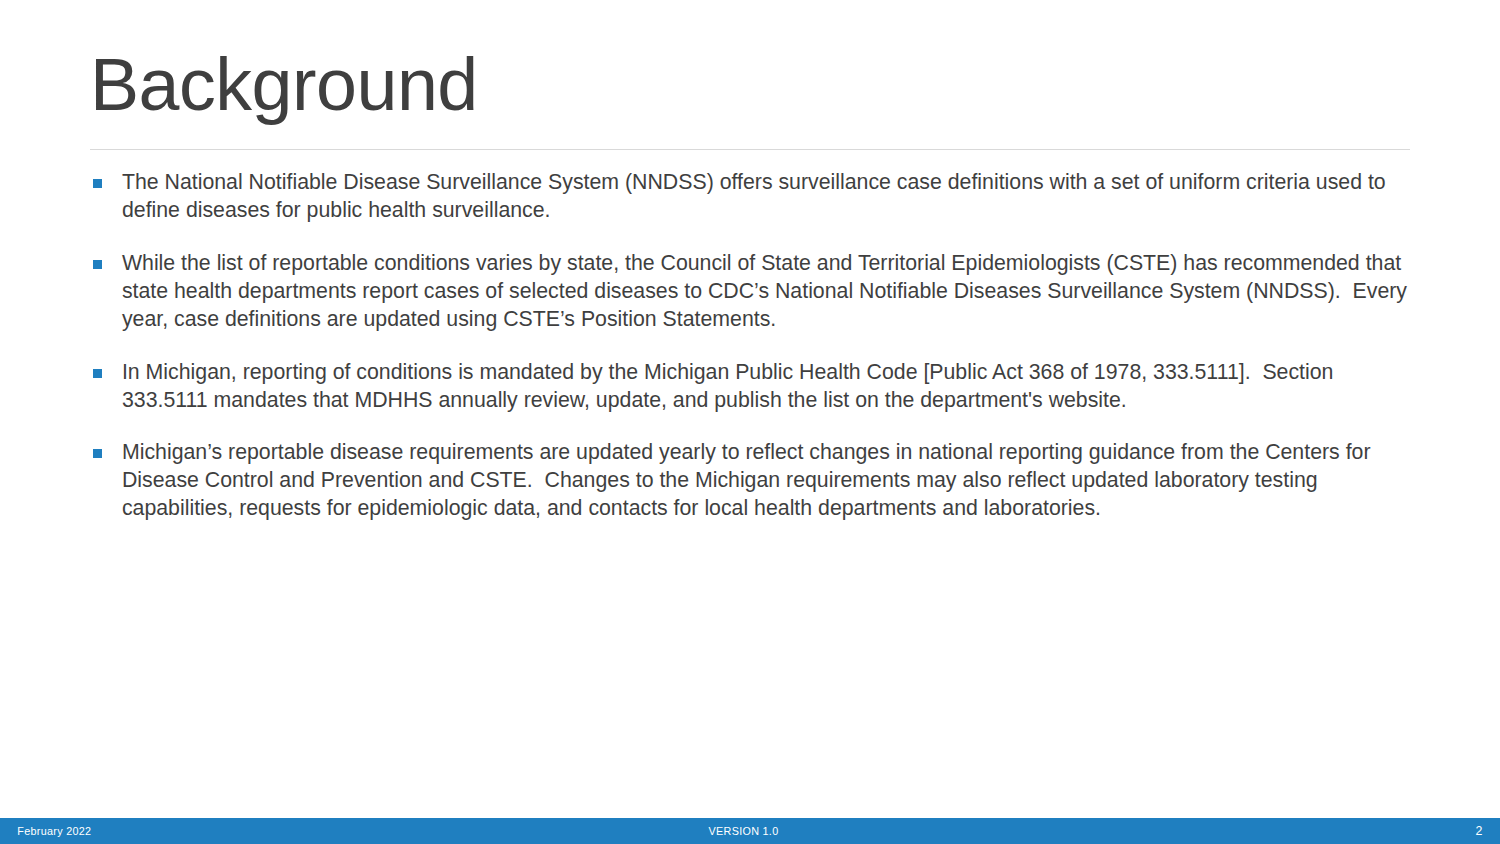Background
The National Notifiable Disease Surveillance System (NNDSS) offers surveillance case definitions with a set of uniform criteria used to define diseases for public health surveillance.
While the list of reportable conditions varies by state, the Council of State and Territorial Epidemiologists (CSTE) has recommended that state health departments report cases of selected diseases to CDC’s National Notifiable Diseases Surveillance System (NNDSS). Every year, case definitions are updated using CSTE’s Position Statements.
In Michigan, reporting of conditions is mandated by the Michigan Public Health Code [Public Act 368 of 1978, 333.5111]. Section 333.5111 mandates that MDHHS annually review, update, and publish the list on the department's website.
Michigan’s reportable disease requirements are updated yearly to reflect changes in national reporting guidance from the Centers for Disease Control and Prevention and CSTE. Changes to the Michigan requirements may also reflect updated laboratory testing capabilities, requests for epidemiologic data, and contacts for local health departments and laboratories.
February 2022 Version 1.0 2